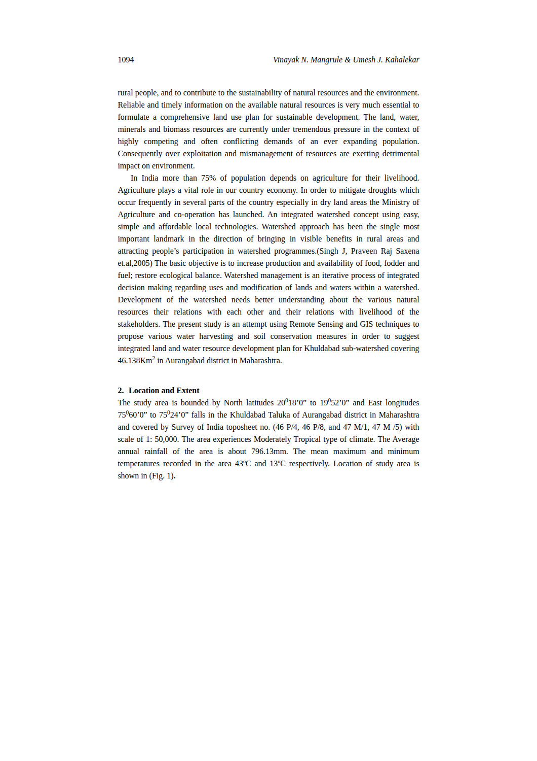1094 Vinayak N. Mangrule & Umesh J. Kahalekar
rural people, and to contribute to the sustainability of natural resources and the environment. Reliable and timely information on the available natural resources is very much essential to formulate a comprehensive land use plan for sustainable development. The land, water, minerals and biomass resources are currently under tremendous pressure in the context of highly competing and often conflicting demands of an ever expanding population. Consequently over exploitation and mismanagement of resources are exerting detrimental impact on environment.
In India more than 75% of population depends on agriculture for their livelihood. Agriculture plays a vital role in our country economy. In order to mitigate droughts which occur frequently in several parts of the country especially in dry land areas the Ministry of Agriculture and co-operation has launched. An integrated watershed concept using easy, simple and affordable local technologies. Watershed approach has been the single most important landmark in the direction of bringing in visible benefits in rural areas and attracting people’s participation in watershed programmes.(Singh J, Praveen Raj Saxena et.al,2005) The basic objective is to increase production and availability of food, fodder and fuel; restore ecological balance. Watershed management is an iterative process of integrated decision making regarding uses and modification of lands and waters within a watershed. Development of the watershed needs better understanding about the various natural resources their relations with each other and their relations with livelihood of the stakeholders. The present study is an attempt using Remote Sensing and GIS techniques to propose various water harvesting and soil conservation measures in order to suggest integrated land and water resource development plan for Khuldabad sub-watershed covering 46.138Km2 in Aurangabad district in Maharashtra.
2. Location and Extent
The study area is bounded by North latitudes 20018’0” to 19052’0” and East longitudes 75060’0” to 75024’0” falls in the Khuldabad Taluka of Aurangabad district in Maharashtra and covered by Survey of India toposheet no. (46 P/4, 46 P/8, and 47 M/1, 47 M /5) with scale of 1: 50,000. The area experiences Moderately Tropical type of climate. The Average annual rainfall of the area is about 796.13mm. The mean maximum and minimum temperatures recorded in the area 43ºC and 13ºC respectively. Location of study area is shown in (Fig. 1).